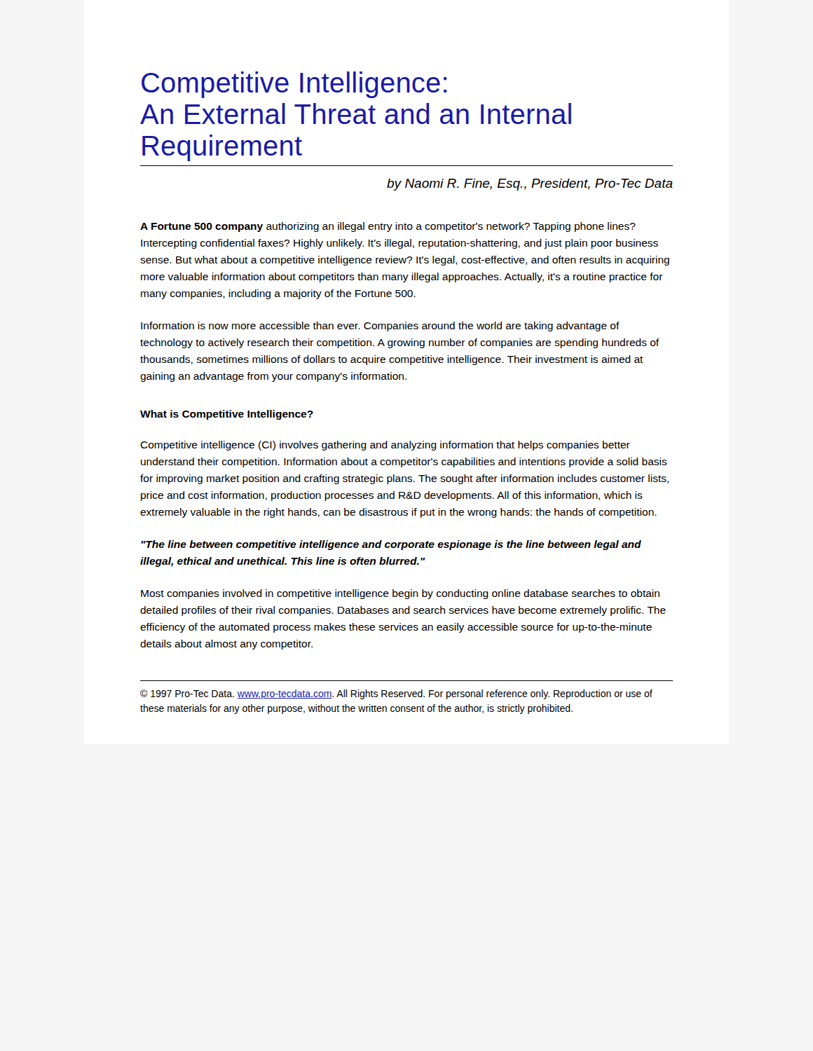Competitive Intelligence:
An External Threat and an Internal Requirement
by Naomi R. Fine, Esq., President, Pro-Tec Data
A Fortune 500 company authorizing an illegal entry into a competitor's network? Tapping phone lines? Intercepting confidential faxes? Highly unlikely. It's illegal, reputation-shattering, and just plain poor business sense. But what about a competitive intelligence review? It's legal, cost-effective, and often results in acquiring more valuable information about competitors than many illegal approaches. Actually, it's a routine practice for many companies, including a majority of the Fortune 500.
Information is now more accessible than ever. Companies around the world are taking advantage of technology to actively research their competition. A growing number of companies are spending hundreds of thousands, sometimes millions of dollars to acquire competitive intelligence. Their investment is aimed at gaining an advantage from your company's information.
What is Competitive Intelligence?
Competitive intelligence (CI) involves gathering and analyzing information that helps companies better understand their competition. Information about a competitor's capabilities and intentions provide a solid basis for improving market position and crafting strategic plans. The sought after information includes customer lists, price and cost information, production processes and R&D developments. All of this information, which is extremely valuable in the right hands, can be disastrous if put in the wrong hands: the hands of competition.
"The line between competitive intelligence and corporate espionage is the line between legal and illegal, ethical and unethical. This line is often blurred."
Most companies involved in competitive intelligence begin by conducting online database searches to obtain detailed profiles of their rival companies. Databases and search services have become extremely prolific. The efficiency of the automated process makes these services an easily accessible source for up-to-the-minute details about almost any competitor.
© 1997 Pro-Tec Data. www.pro-tecdata.com. All Rights Reserved. For personal reference only. Reproduction or use of these materials for any other purpose, without the written consent of the author, is strictly prohibited.